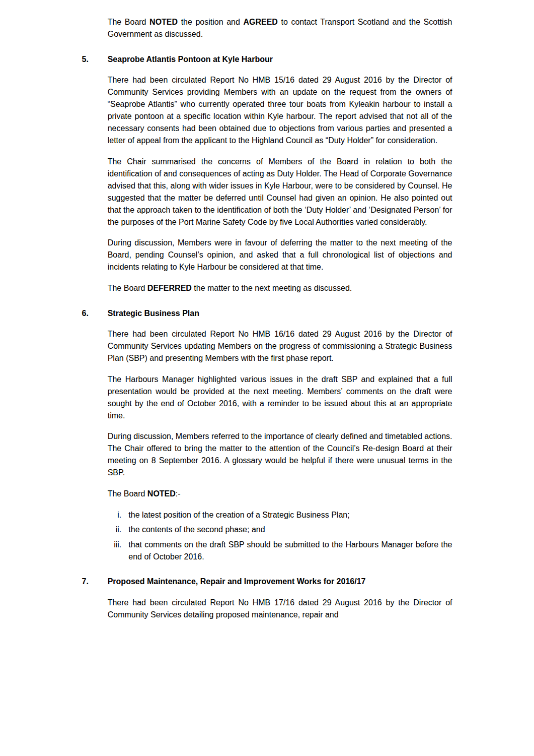The Board NOTED the position and AGREED to contact Transport Scotland and the Scottish Government as discussed.
5. Seaprobe Atlantis Pontoon at Kyle Harbour
There had been circulated Report No HMB 15/16 dated 29 August 2016 by the Director of Community Services providing Members with an update on the request from the owners of “Seaprobe Atlantis” who currently operated three tour boats from Kyleakin harbour to install a private pontoon at a specific location within Kyle harbour. The report advised that not all of the necessary consents had been obtained due to objections from various parties and presented a letter of appeal from the applicant to the Highland Council as “Duty Holder” for consideration.
The Chair summarised the concerns of Members of the Board in relation to both the identification of and consequences of acting as Duty Holder. The Head of Corporate Governance advised that this, along with wider issues in Kyle Harbour, were to be considered by Counsel. He suggested that the matter be deferred until Counsel had given an opinion. He also pointed out that the approach taken to the identification of both the ‘Duty Holder’ and ‘Designated Person’ for the purposes of the Port Marine Safety Code by five Local Authorities varied considerably.
During discussion, Members were in favour of deferring the matter to the next meeting of the Board, pending Counsel’s opinion, and asked that a full chronological list of objections and incidents relating to Kyle Harbour be considered at that time.
The Board DEFERRED the matter to the next meeting as discussed.
6. Strategic Business Plan
There had been circulated Report No HMB 16/16 dated 29 August 2016 by the Director of Community Services updating Members on the progress of commissioning a Strategic Business Plan (SBP) and presenting Members with the first phase report.
The Harbours Manager highlighted various issues in the draft SBP and explained that a full presentation would be provided at the next meeting. Members’ comments on the draft were sought by the end of October 2016, with a reminder to be issued about this at an appropriate time.
During discussion, Members referred to the importance of clearly defined and timetabled actions. The Chair offered to bring the matter to the attention of the Council’s Re-design Board at their meeting on 8 September 2016. A glossary would be helpful if there were unusual terms in the SBP.
The Board NOTED:-
the latest position of the creation of a Strategic Business Plan;
the contents of the second phase; and
that comments on the draft SBP should be submitted to the Harbours Manager before the end of October 2016.
7. Proposed Maintenance, Repair and Improvement Works for 2016/17
There had been circulated Report No HMB 17/16 dated 29 August 2016 by the Director of Community Services detailing proposed maintenance, repair and